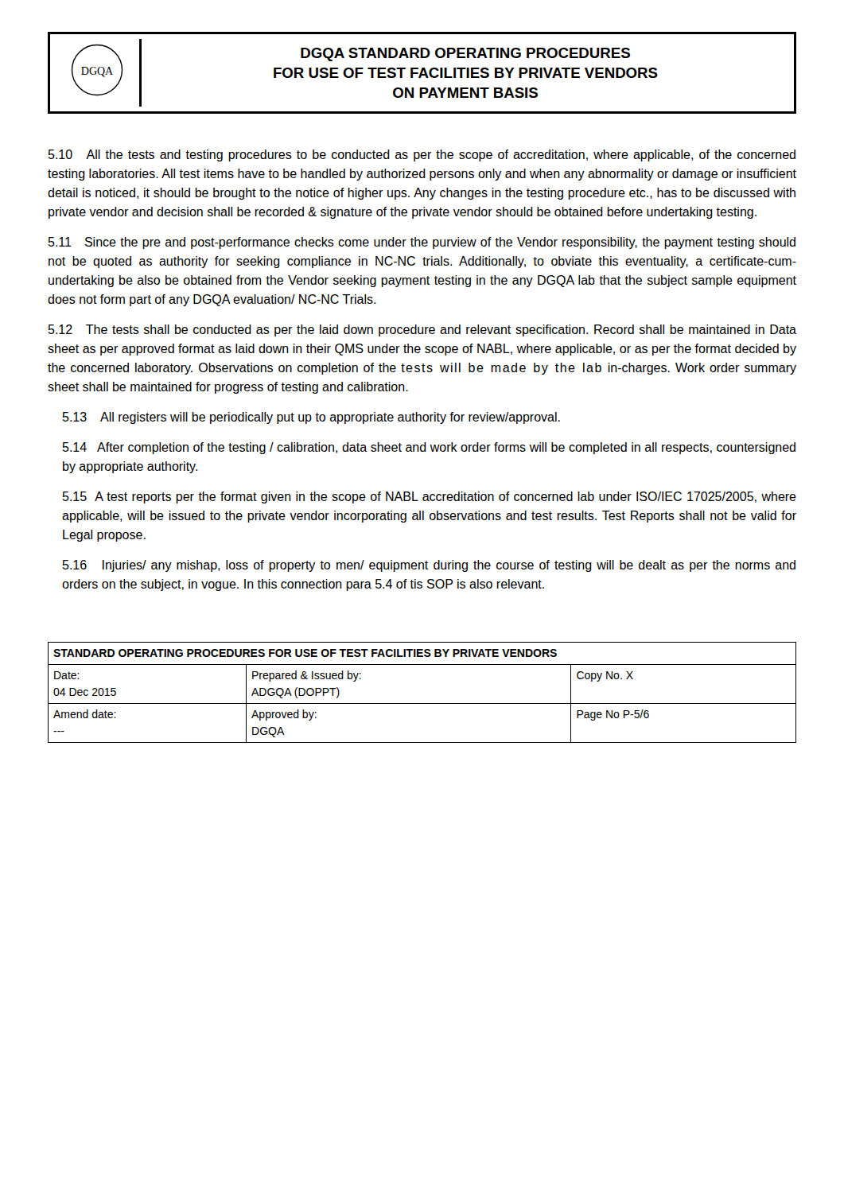DGQA STANDARD OPERATING PROCEDURES
FOR USE OF TEST FACILITIES BY PRIVATE VENDORS
ON PAYMENT BASIS
5.10 All the tests and testing procedures to be conducted as per the scope of accreditation, where applicable, of the concerned testing laboratories. All test items have to be handled by authorized persons only and when any abnormality or damage or insufficient detail is noticed, it should be brought to the notice of higher ups. Any changes in the testing procedure etc., has to be discussed with private vendor and decision shall be recorded & signature of the private vendor should be obtained before undertaking testing.
5.11 Since the pre and post-performance checks come under the purview of the Vendor responsibility, the payment testing should not be quoted as authority for seeking compliance in NC-NC trials. Additionally, to obviate this eventuality, a certificate-cum-undertaking be also be obtained from the Vendor seeking payment testing in the any DGQA lab that the subject sample equipment does not form part of any DGQA evaluation/ NC-NC Trials.
5.12 The tests shall be conducted as per the laid down procedure and relevant specification. Record shall be maintained in Data sheet as per approved format as laid down in their QMS under the scope of NABL, where applicable, or as per the format decided by the concerned laboratory. Observations on completion of the tests will be made by the lab in-charges. Work order summary sheet shall be maintained for progress of testing and calibration.
5.13 All registers will be periodically put up to appropriate authority for review/approval.
5.14 After completion of the testing / calibration, data sheet and work order forms will be completed in all respects, countersigned by appropriate authority.
5.15 A test reports per the format given in the scope of NABL accreditation of concerned lab under ISO/IEC 17025/2005, where applicable, will be issued to the private vendor incorporating all observations and test results. Test Reports shall not be valid for Legal propose.
5.16 Injuries/ any mishap, loss of property to men/ equipment during the course of testing will be dealt as per the norms and orders on the subject, in vogue. In this connection para 5.4 of tis SOP is also relevant.
| STANDARD OPERATING PROCEDURES FOR USE OF TEST FACILITIES BY PRIVATE VENDORS |
| Date: 04 Dec 2015 | Prepared & Issued by: ADGQA (DOPPT) | Copy No. X |
| Amend date: --- | Approved by: DGQA | Page No P-5/6 |